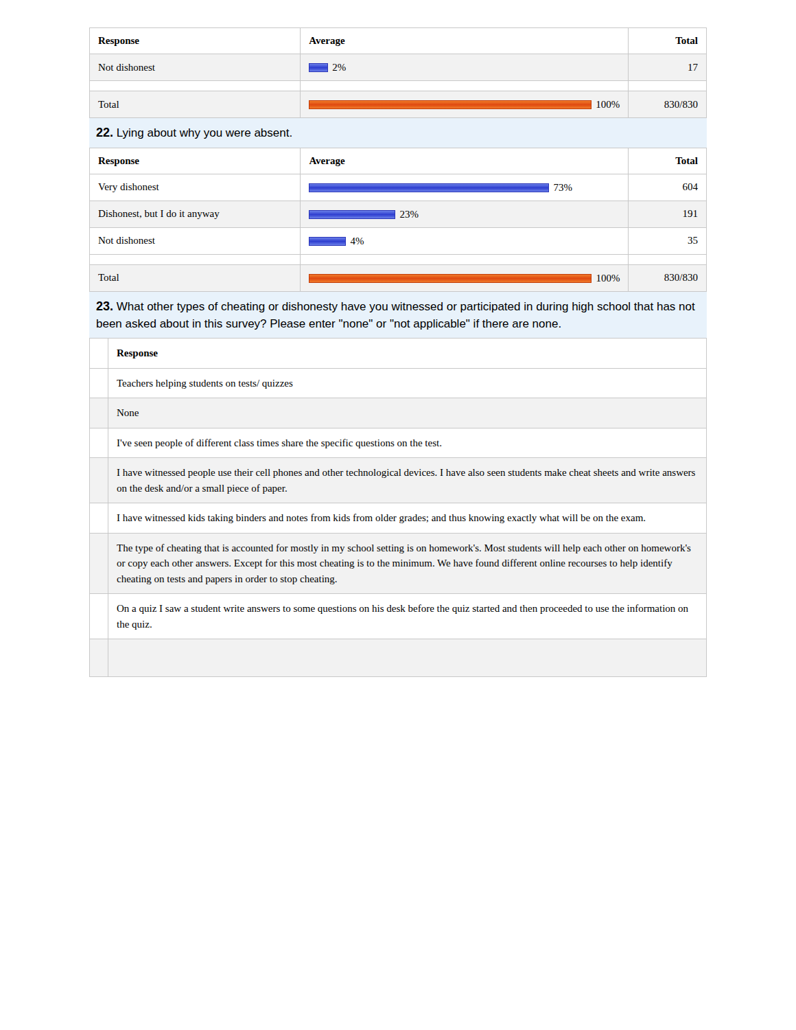| Response | Average | Total |
| --- | --- | --- |
| Not dishonest | 2% | 17 |
| Total | 100% | 830/830 |
22. Lying about why you were absent.
| Response | Average | Total |
| --- | --- | --- |
| Very dishonest | 73% | 604 |
| Dishonest, but I do it anyway | 23% | 191 |
| Not dishonest | 4% | 35 |
| Total | 100% | 830/830 |
23. What other types of cheating or dishonesty have you witnessed or participated in during high school that has not been asked about in this survey? Please enter "none" or "not applicable" if there are none.
| | Response |
| --- | --- |
| | Teachers helping students on tests/ quizzes |
| | None |
| | I've seen people of different class times share the specific questions on the test. |
| | I have witnessed people use their cell phones and other technological devices. I have also seen students make cheat sheets and write answers on the desk and/or a small piece of paper. |
| | I have witnessed kids taking binders and notes from kids from older grades; and thus knowing exactly what will be on the exam. |
| | The type of cheating that is accounted for mostly in my school setting is on homework's. Most students will help each other on homework's or copy each other answers. Except for this most cheating is to the minimum. We have found different online recourses to help identify cheating on tests and papers in order to stop cheating. |
| | On a quiz I saw a student write answers to some questions on his desk before the quiz started and then proceeded to use the information on the quiz. |